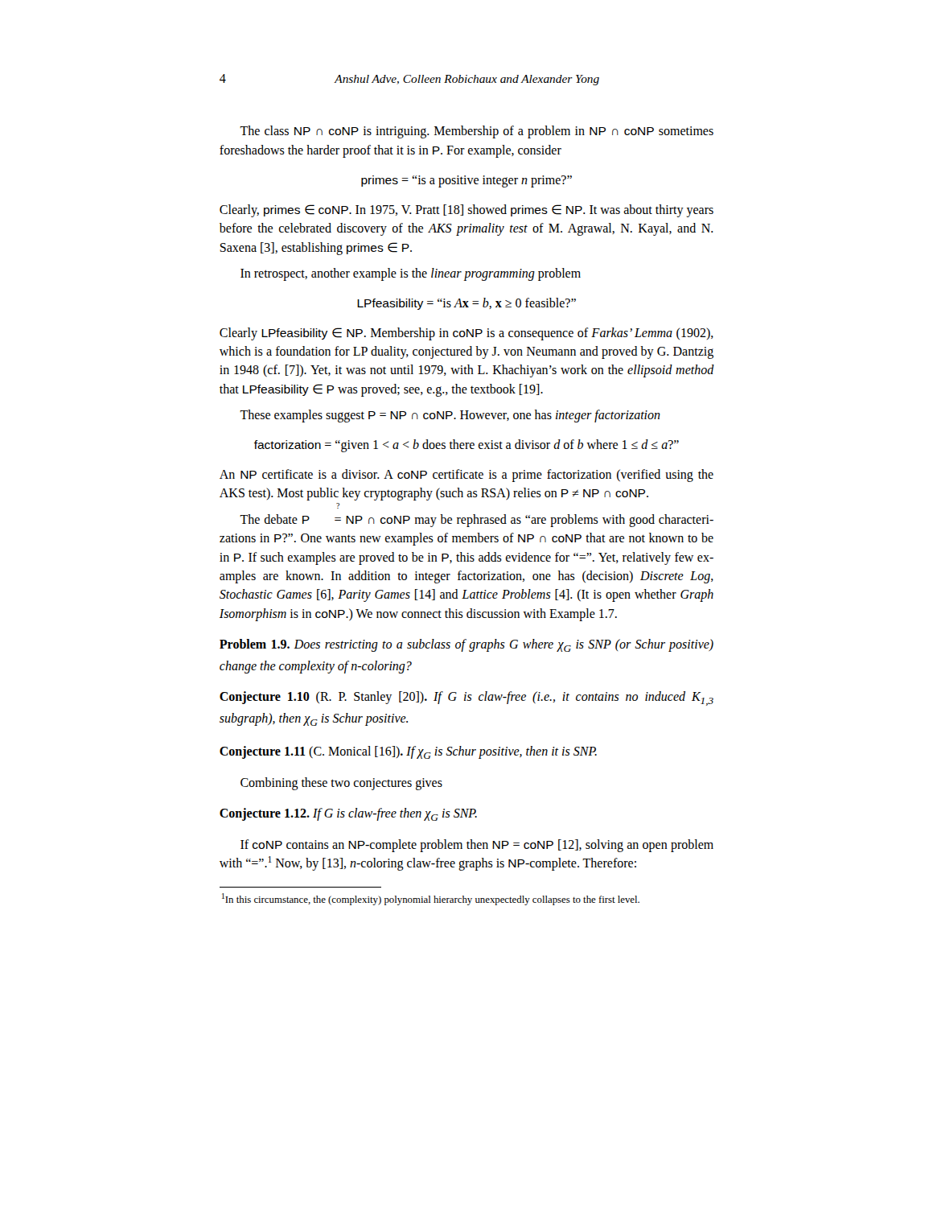4
Anshul Adve, Colleen Robichaux and Alexander Yong
The class NP ∩ coNP is intriguing. Membership of a problem in NP ∩ coNP sometimes foreshadows the harder proof that it is in P. For example, consider
primes = “is a positive integer n prime?”
Clearly, primes ∈ coNP. In 1975, V. Pratt [18] showed primes ∈ NP. It was about thirty years before the celebrated discovery of the AKS primality test of M. Agrawal, N. Kayal, and N. Saxena [3], establishing primes ∈ P.
In retrospect, another example is the linear programming problem
LPfeasibility = “is Ax = b, x ≥ 0 feasible?”
Clearly LPfeasibility ∈ NP. Membership in coNP is a consequence of Farkas’ Lemma (1902), which is a foundation for LP duality, conjectured by J. von Neumann and proved by G. Dantzig in 1948 (cf. [7]). Yet, it was not until 1979, with L. Khachiyan’s work on the ellipsoid method that LPfeasibility ∈ P was proved; see, e.g., the textbook [19].
These examples suggest P = NP ∩ coNP. However, one has integer factorization
factorization = “given 1 < a < b does there exist a divisor d of b where 1 ≤ d ≤ a?”
An NP certificate is a divisor. A coNP certificate is a prime factorization (verified using the AKS test). Most public key cryptography (such as RSA) relies on P ≠ NP ∩ coNP.
The debate P ?= NP ∩ coNP may be rephrased as “are problems with good characterizations in P?”. One wants new examples of members of NP ∩ coNP that are not known to be in P. If such examples are proved to be in P, this adds evidence for “=”. Yet, relatively few examples are known. In addition to integer factorization, one has (decision) Discrete Log, Stochastic Games [6], Parity Games [14] and Lattice Problems [4]. (It is open whether Graph Isomorphism is in coNP.) We now connect this discussion with Example 1.7.
Problem 1.9. Does restricting to a subclass of graphs G where χG is SNP (or Schur positive) change the complexity of n-coloring?
Conjecture 1.10 (R. P. Stanley [20]). If G is claw-free (i.e., it contains no induced K1,3 subgraph), then χG is Schur positive.
Conjecture 1.11 (C. Monical [16]). If χG is Schur positive, then it is SNP.
Combining these two conjectures gives
Conjecture 1.12. If G is claw-free then χG is SNP.
If coNP contains an NP-complete problem then NP = coNP [12], solving an open problem with “=”.1 Now, by [13], n-coloring claw-free graphs is NP-complete. Therefore:
1In this circumstance, the (complexity) polynomial hierarchy unexpectedly collapses to the first level.